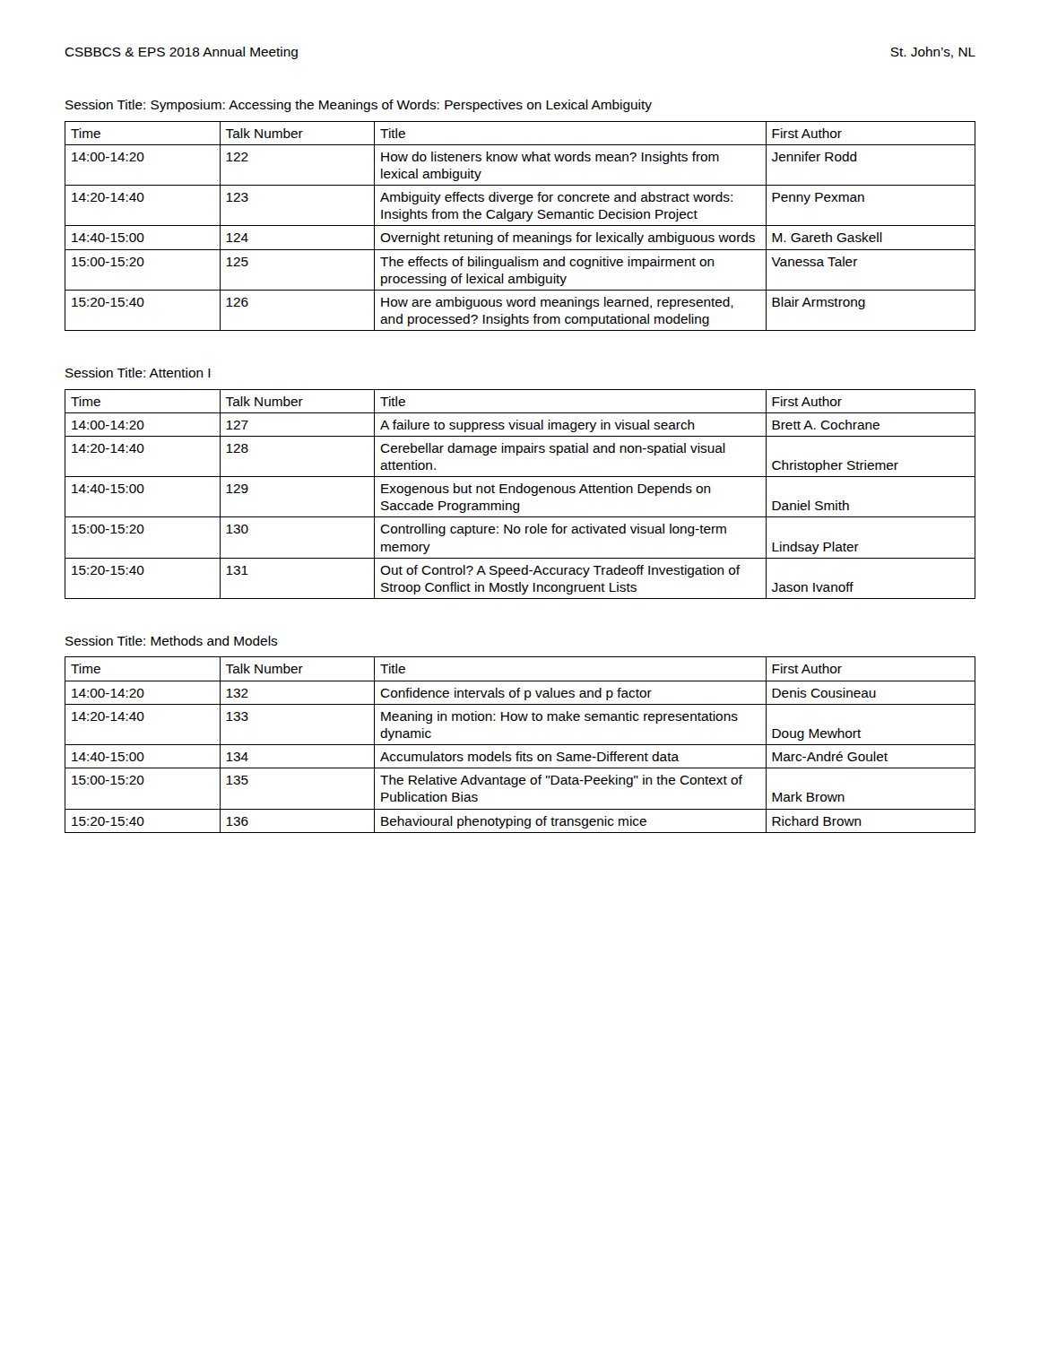CSBBCS & EPS 2018 Annual Meeting St. John’s, NL
Session Title: Symposium: Accessing the Meanings of Words: Perspectives on Lexical Ambiguity
| Time | Talk Number | Title | First Author |
| --- | --- | --- | --- |
| 14:00-14:20 | 122 | How do listeners know what words mean? Insights from lexical ambiguity | Jennifer Rodd |
| 14:20-14:40 | 123 | Ambiguity effects diverge for concrete and abstract words: Insights from the Calgary Semantic Decision Project | Penny Pexman |
| 14:40-15:00 | 124 | Overnight retuning of meanings for lexically ambiguous words | M. Gareth Gaskell |
| 15:00-15:20 | 125 | The effects of bilingualism and cognitive impairment on processing of lexical ambiguity | Vanessa Taler |
| 15:20-15:40 | 126 | How are ambiguous word meanings learned, represented, and processed? Insights from computational modeling | Blair Armstrong |
Session Title: Attention I
| Time | Talk Number | Title | First Author |
| --- | --- | --- | --- |
| 14:00-14:20 | 127 | A failure to suppress visual imagery in visual search | Brett A. Cochrane |
| 14:20-14:40 | 128 | Cerebellar damage impairs spatial and non-spatial visual attention. | Christopher Striemer |
| 14:40-15:00 | 129 | Exogenous but not Endogenous Attention Depends on Saccade Programming | Daniel Smith |
| 15:00-15:20 | 130 | Controlling capture: No role for activated visual long-term memory | Lindsay Plater |
| 15:20-15:40 | 131 | Out of Control? A Speed-Accuracy Tradeoff Investigation of Stroop Conflict in Mostly Incongruent Lists | Jason Ivanoff |
Session Title: Methods and Models
| Time | Talk Number | Title | First Author |
| --- | --- | --- | --- |
| 14:00-14:20 | 132 | Confidence intervals of p values and p factor | Denis Cousineau |
| 14:20-14:40 | 133 | Meaning in motion: How to make semantic representations dynamic | Doug Mewhort |
| 14:40-15:00 | 134 | Accumulators models fits on Same-Different data | Marc-André Goulet |
| 15:00-15:20 | 135 | The Relative Advantage of "Data-Peeking" in the Context of Publication Bias | Mark Brown |
| 15:20-15:40 | 136 | Behavioural phenotyping of transgenic mice | Richard Brown |